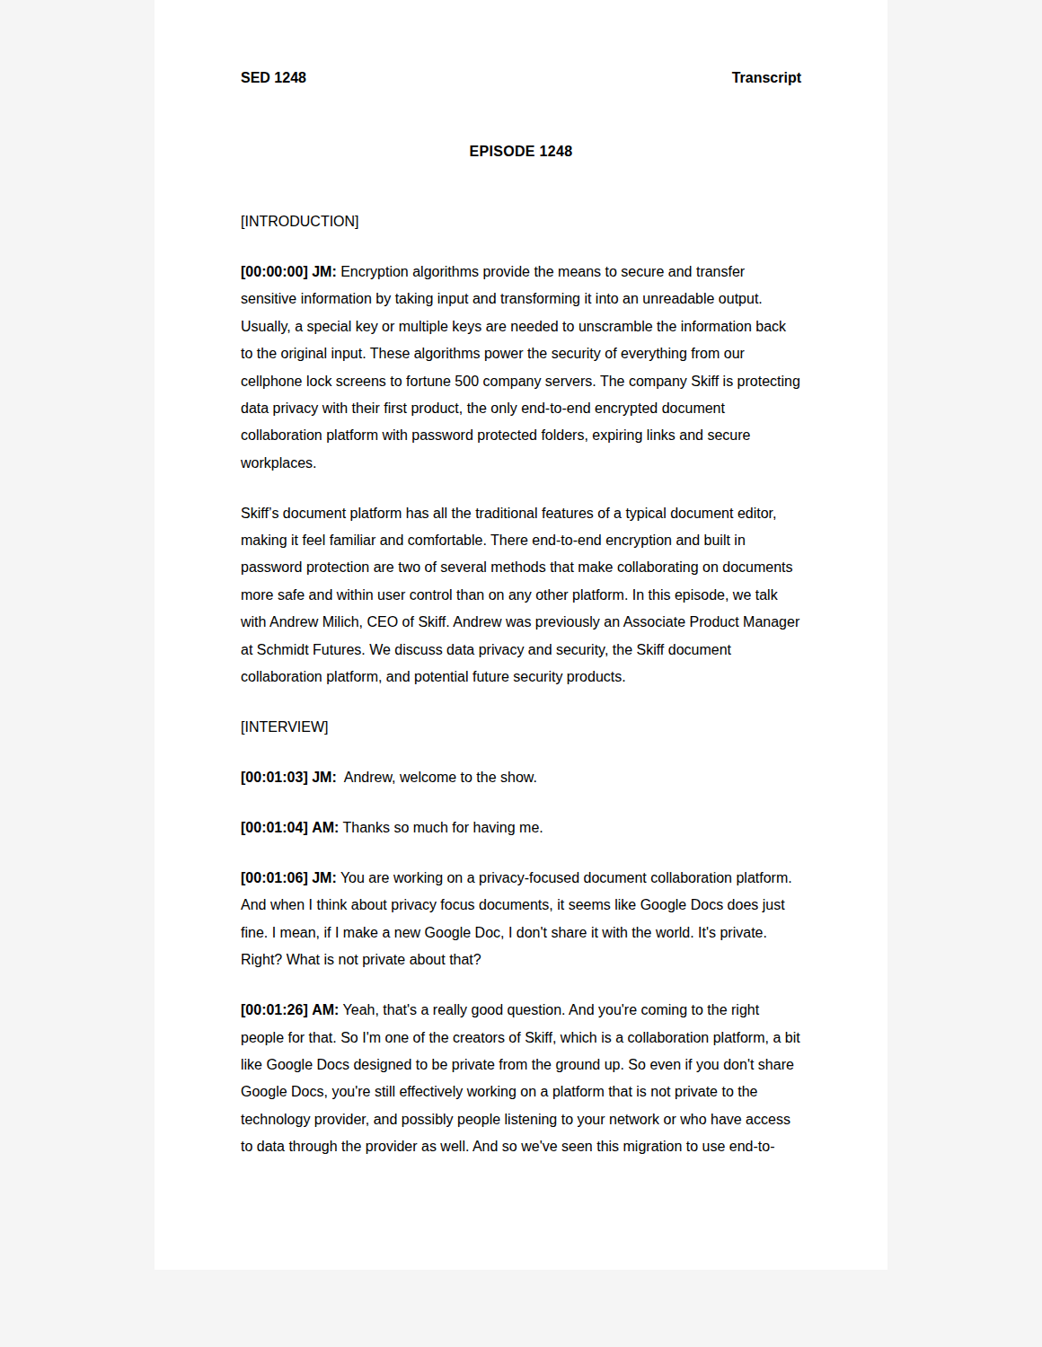SED 1248 Transcript
EPISODE 1248
[INTRODUCTION]
[00:00:00] JM: Encryption algorithms provide the means to secure and transfer sensitive information by taking input and transforming it into an unreadable output. Usually, a special key or multiple keys are needed to unscramble the information back to the original input. These algorithms power the security of everything from our cellphone lock screens to fortune 500 company servers. The company Skiff is protecting data privacy with their first product, the only end-to-end encrypted document collaboration platform with password protected folders, expiring links and secure workplaces.
Skiff’s document platform has all the traditional features of a typical document editor, making it feel familiar and comfortable. There end-to-end encryption and built in password protection are two of several methods that make collaborating on documents more safe and within user control than on any other platform. In this episode, we talk with Andrew Milich, CEO of Skiff. Andrew was previously an Associate Product Manager at Schmidt Futures. We discuss data privacy and security, the Skiff document collaboration platform, and potential future security products.
[INTERVIEW]
[00:01:03] JM: Andrew, welcome to the show.
[00:01:04] AM: Thanks so much for having me.
[00:01:06] JM: You are working on a privacy-focused document collaboration platform. And when I think about privacy focus documents, it seems like Google Docs does just fine. I mean, if I make a new Google Doc, I don't share it with the world. It's private. Right? What is not private about that?
[00:01:26] AM: Yeah, that's a really good question. And you're coming to the right people for that. So I'm one of the creators of Skiff, which is a collaboration platform, a bit like Google Docs designed to be private from the ground up. So even if you don't share Google Docs, you're still effectively working on a platform that is not private to the technology provider, and possibly people listening to your network or who have access to data through the provider as well. And so we've seen this migration to use end-to-